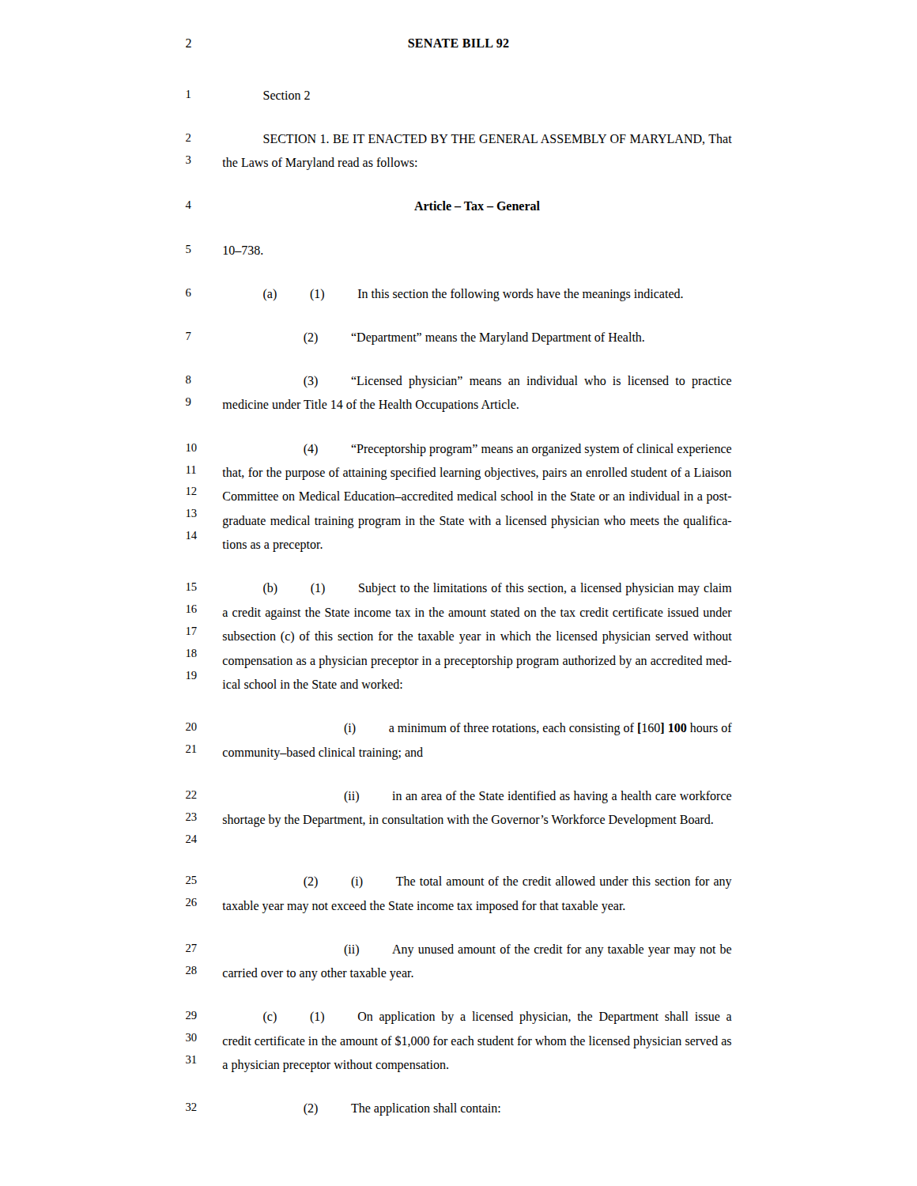2
SENATE BILL 92
1
Section 2
2
3
SECTION 1. BE IT ENACTED BY THE GENERAL ASSEMBLY OF MARYLAND, That the Laws of Maryland read as follows:
4
Article – Tax – General
5
10–738.
6
(a) (1) In this section the following words have the meanings indicated.
7
(2) “Department” means the Maryland Department of Health.
8
9
(3) “Licensed physician” means an individual who is licensed to practice medicine under Title 14 of the Health Occupations Article.
10
11
12
13
14
(4) “Preceptorship program” means an organized system of clinical experience that, for the purpose of attaining specified learning objectives, pairs an enrolled student of a Liaison Committee on Medical Education–accredited medical school in the State or an individual in a postgraduate medical training program in the State with a licensed physician who meets the qualifications as a preceptor.
15
16
17
18
19
(b) (1) Subject to the limitations of this section, a licensed physician may claim a credit against the State income tax in the amount stated on the tax credit certificate issued under subsection (c) of this section for the taxable year in which the licensed physician served without compensation as a physician preceptor in a preceptorship program authorized by an accredited medical school in the State and worked:
20
21
(i) a minimum of three rotations, each consisting of [160] 100 hours of community–based clinical training; and
22
23
24
(ii) in an area of the State identified as having a health care workforce shortage by the Department, in consultation with the Governor’s Workforce Development Board.
25
26
(2) (i) The total amount of the credit allowed under this section for any taxable year may not exceed the State income tax imposed for that taxable year.
27
28
(ii) Any unused amount of the credit for any taxable year may not be carried over to any other taxable year.
29
30
31
(c) (1) On application by a licensed physician, the Department shall issue a credit certificate in the amount of $1,000 for each student for whom the licensed physician served as a physician preceptor without compensation.
32
(2) The application shall contain: